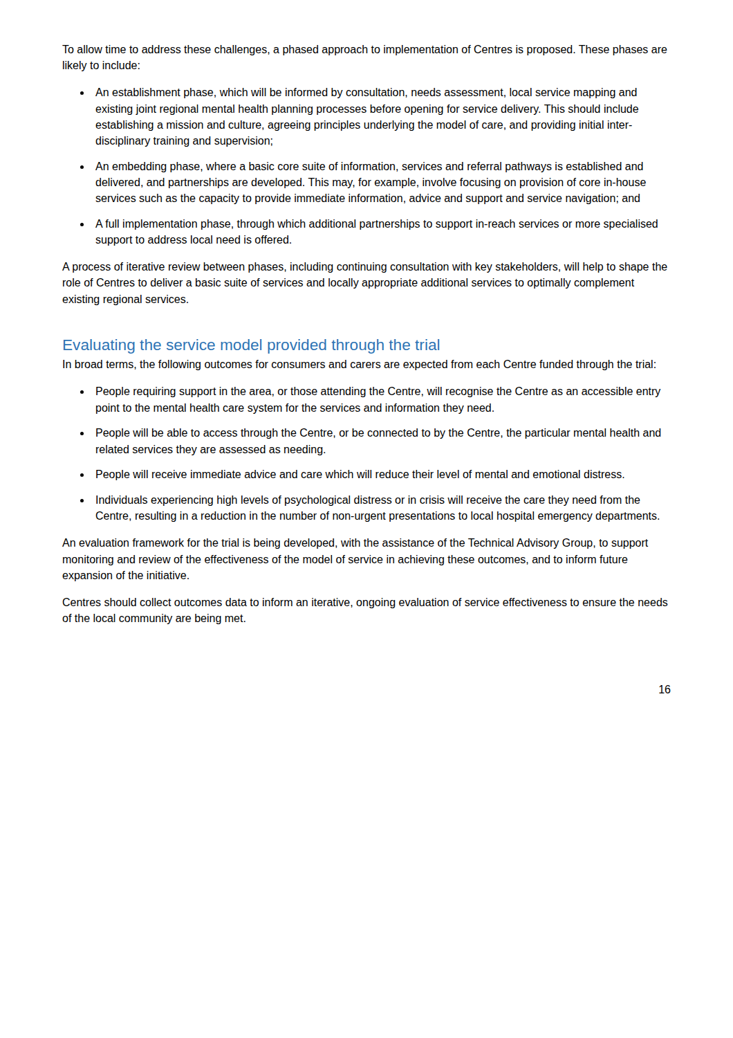To allow time to address these challenges, a phased approach to implementation of Centres is proposed. These phases are likely to include:
An establishment phase, which will be informed by consultation, needs assessment, local service mapping and existing joint regional mental health planning processes before opening for service delivery. This should include establishing a mission and culture, agreeing principles underlying the model of care, and providing initial inter-disciplinary training and supervision;
An embedding phase, where a basic core suite of information, services and referral pathways is established and delivered, and partnerships are developed. This may, for example, involve focusing on provision of core in-house services such as the capacity to provide immediate information, advice and support and service navigation; and
A full implementation phase, through which additional partnerships to support in-reach services or more specialised support to address local need is offered.
A process of iterative review between phases, including continuing consultation with key stakeholders, will help to shape the role of Centres to deliver a basic suite of services and locally appropriate additional services to optimally complement existing regional services.
Evaluating the service model provided through the trial
In broad terms, the following outcomes for consumers and carers are expected from each Centre funded through the trial:
People requiring support in the area, or those attending the Centre, will recognise the Centre as an accessible entry point to the mental health care system for the services and information they need.
People will be able to access through the Centre, or be connected to by the Centre, the particular mental health and related services they are assessed as needing.
People will receive immediate advice and care which will reduce their level of mental and emotional distress.
Individuals experiencing high levels of psychological distress or in crisis will receive the care they need from the Centre, resulting in a reduction in the number of non-urgent presentations to local hospital emergency departments.
An evaluation framework for the trial is being developed, with the assistance of the Technical Advisory Group, to support monitoring and review of the effectiveness of the model of service in achieving these outcomes, and to inform future expansion of the initiative.
Centres should collect outcomes data to inform an iterative, ongoing evaluation of service effectiveness to ensure the needs of the local community are being met.
16